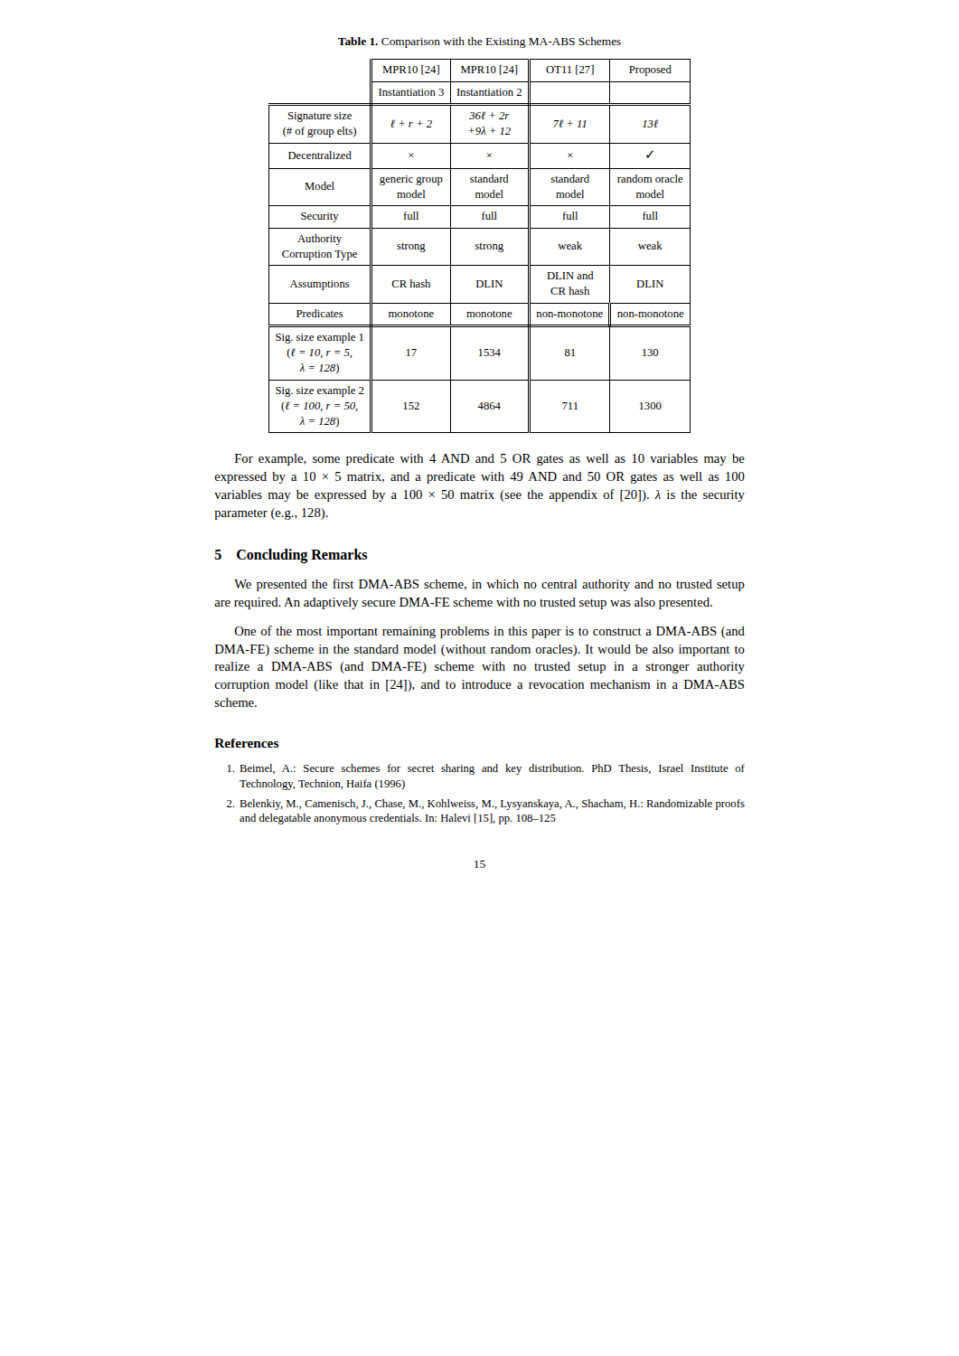Table 1. Comparison with the Existing MA-ABS Schemes
| | MPR10 [24] | MPR10 [24] | OT11 [27] | Proposed |
| | Instantiation 3 | Instantiation 2 | | |
| Signature size (# of group elts) | ℓ + r + 2 | 36ℓ + 2r +9λ + 12 | 7ℓ + 11 | 13ℓ |
| Decentralized | × | × | × | ✓ |
| Model | generic group model | standard model | standard model | random oracle model |
| Security | full | full | full | full |
| Authority Corruption Type | strong | strong | weak | weak |
| Assumptions | CR hash | DLIN | DLIN and CR hash | DLIN |
| Predicates | monotone | monotone | non-monotone | non-monotone |
| Sig. size example 1 ( ℓ = 10, r = 5, λ = 128 ) | 17 | 1534 | 81 | 130 |
| Sig. size example 2 ( ℓ = 100, r = 50, λ = 128 ) | 152 | 4864 | 711 | 1300 |
For example, some predicate with 4 AND and 5 OR gates as well as 10 variables may be expressed by a 10 × 5 matrix, and a predicate with 49 AND and 50 OR gates as well as 100 variables may be expressed by a 100 × 50 matrix (see the appendix of [20]). λ is the security parameter (e.g., 128).
5 Concluding Remarks
We presented the first DMA-ABS scheme, in which no central authority and no trusted setup are required. An adaptively secure DMA-FE scheme with no trusted setup was also presented.
One of the most important remaining problems in this paper is to construct a DMA-ABS (and DMA-FE) scheme in the standard model (without random oracles). It would be also important to realize a DMA-ABS (and DMA-FE) scheme with no trusted setup in a stronger authority corruption model (like that in [24]), and to introduce a revocation mechanism in a DMA-ABS scheme.
References
Beimel, A.: Secure schemes for secret sharing and key distribution. PhD Thesis, Israel Institute of Technology, Technion, Haifa (1996)
Belenkiy, M., Camenisch, J., Chase, M., Kohlweiss, M., Lysyanskaya, A., Shacham, H.: Randomizable proofs and delegatable anonymous credentials. In: Halevi [15], pp. 108–125
15